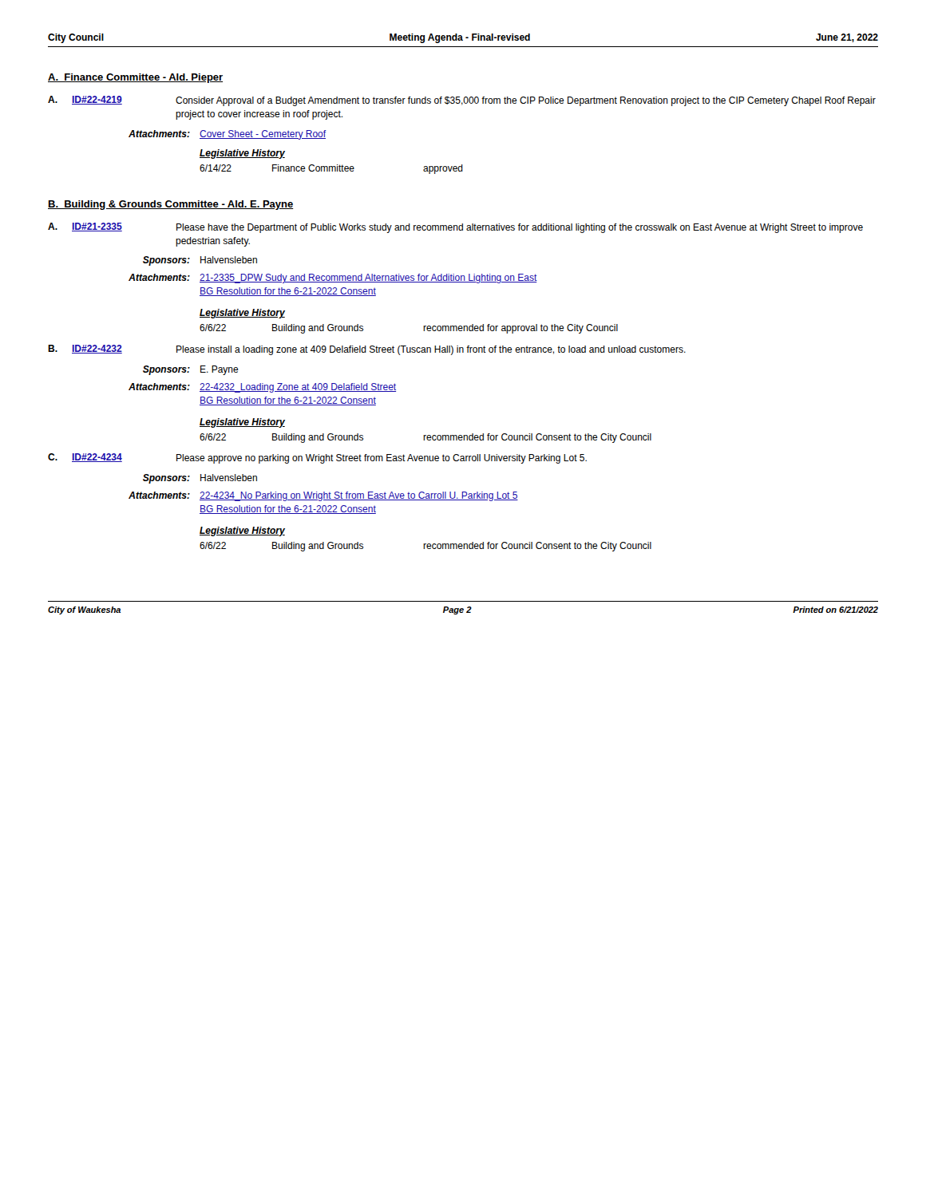City Council
Meeting Agenda - Final-revised
June 21, 2022
A. Finance Committee - Ald. Pieper
A.
ID#22-4219
Consider Approval of a Budget Amendment to transfer funds of $35,000 from the CIP Police Department Renovation project to the CIP Cemetery Chapel Roof Repair project to cover increase in roof project.
Attachments:
Cover Sheet - Cemetery Roof
Legislative History
6/14/22
Finance Committee
approved
B. Building & Grounds Committee - Ald. E. Payne
A.
ID#21-2335
Please have the Department of Public Works study and recommend alternatives for additional lighting of the crosswalk on East Avenue at Wright Street to improve pedestrian safety.
Sponsors:
Halvensleben
Attachments:
21-2335_DPW Sudy and Recommend Alternatives for Addition Lighting on East BG Resolution for the 6-21-2022 Consent
Legislative History
6/6/22
Building and Grounds
recommended for approval to the City Council
B.
ID#22-4232
Please install a loading zone at 409 Delafield Street (Tuscan Hall) in front of the entrance, to load and unload customers.
Sponsors:
E. Payne
Attachments:
22-4232_Loading Zone at 409 Delafield Street BG Resolution for the 6-21-2022 Consent
Legislative History
6/6/22
Building and Grounds
recommended for Council Consent to the City Council
C.
ID#22-4234
Please approve no parking on Wright Street from East Avenue to Carroll University Parking Lot 5.
Sponsors:
Halvensleben
Attachments:
22-4234_No Parking on Wright St from East Ave to Carroll U. Parking Lot 5 BG Resolution for the 6-21-2022 Consent
Legislative History
6/6/22
Building and Grounds
recommended for Council Consent to the City Council
City of Waukesha
Page 2
Printed on 6/21/2022